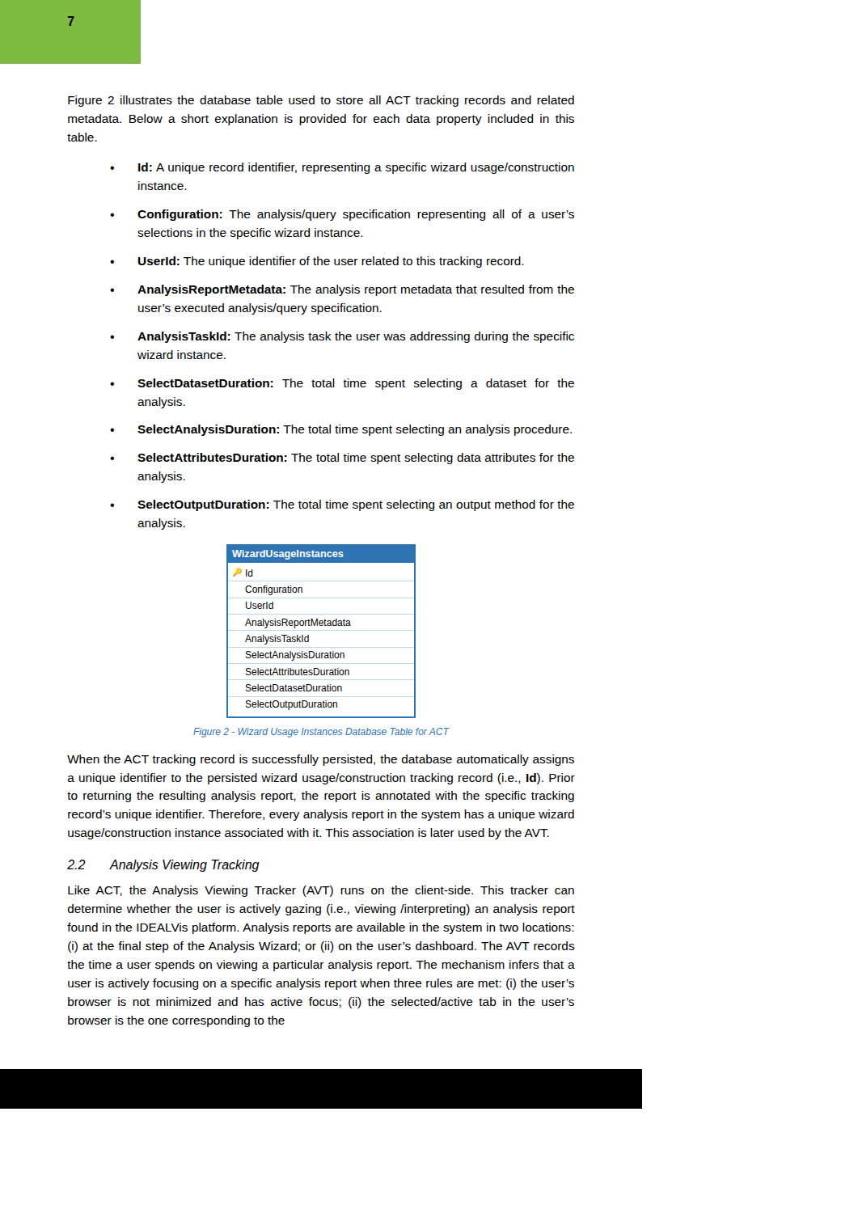7
Figure 2 illustrates the database table used to store all ACT tracking records and related metadata. Below a short explanation is provided for each data property included in this table.
Id: A unique record identifier, representing a specific wizard usage/construction instance.
Configuration: The analysis/query specification representing all of a user’s selections in the specific wizard instance.
UserId: The unique identifier of the user related to this tracking record.
AnalysisReportMetadata: The analysis report metadata that resulted from the user’s executed analysis/query specification.
AnalysisTaskId: The analysis task the user was addressing during the specific wizard instance.
SelectDatasetDuration: The total time spent selecting a dataset for the analysis.
SelectAnalysisDuration: The total time spent selecting an analysis procedure.
SelectAttributesDuration: The total time spent selecting data attributes for the analysis.
SelectOutputDuration: The total time spent selecting an output method for the analysis.
WizardUsageInstances
Id
Configuration
UserId
AnalysisReportMetadata
AnalysisTaskId
SelectAnalysisDuration
SelectAttributesDuration
SelectDatasetDuration
SelectOutputDuration
Figure 2 - Wizard Usage Instances Database Table for ACT
When the ACT tracking record is successfully persisted, the database automatically assigns a unique identifier to the persisted wizard usage/construction tracking record (i.e., Id). Prior to returning the resulting analysis report, the report is annotated with the specific tracking record’s unique identifier. Therefore, every analysis report in the system has a unique wizard usage/construction instance associated with it. This association is later used by the AVT.
2.2 Analysis Viewing Tracking
Like ACT, the Analysis Viewing Tracker (AVT) runs on the client-side. This tracker can determine whether the user is actively gazing (i.e., viewing /interpreting) an analysis report found in the IDEALVis platform. Analysis reports are available in the system in two locations: (i) at the final step of the Analysis Wizard; or (ii) on the user’s dashboard. The AVT records the time a user spends on viewing a particular analysis report. The mechanism infers that a user is actively focusing on a specific analysis report when three rules are met: (i) the user’s browser is not minimized and has active focus; (ii) the selected/active tab in the user’s browser is the one corresponding to the